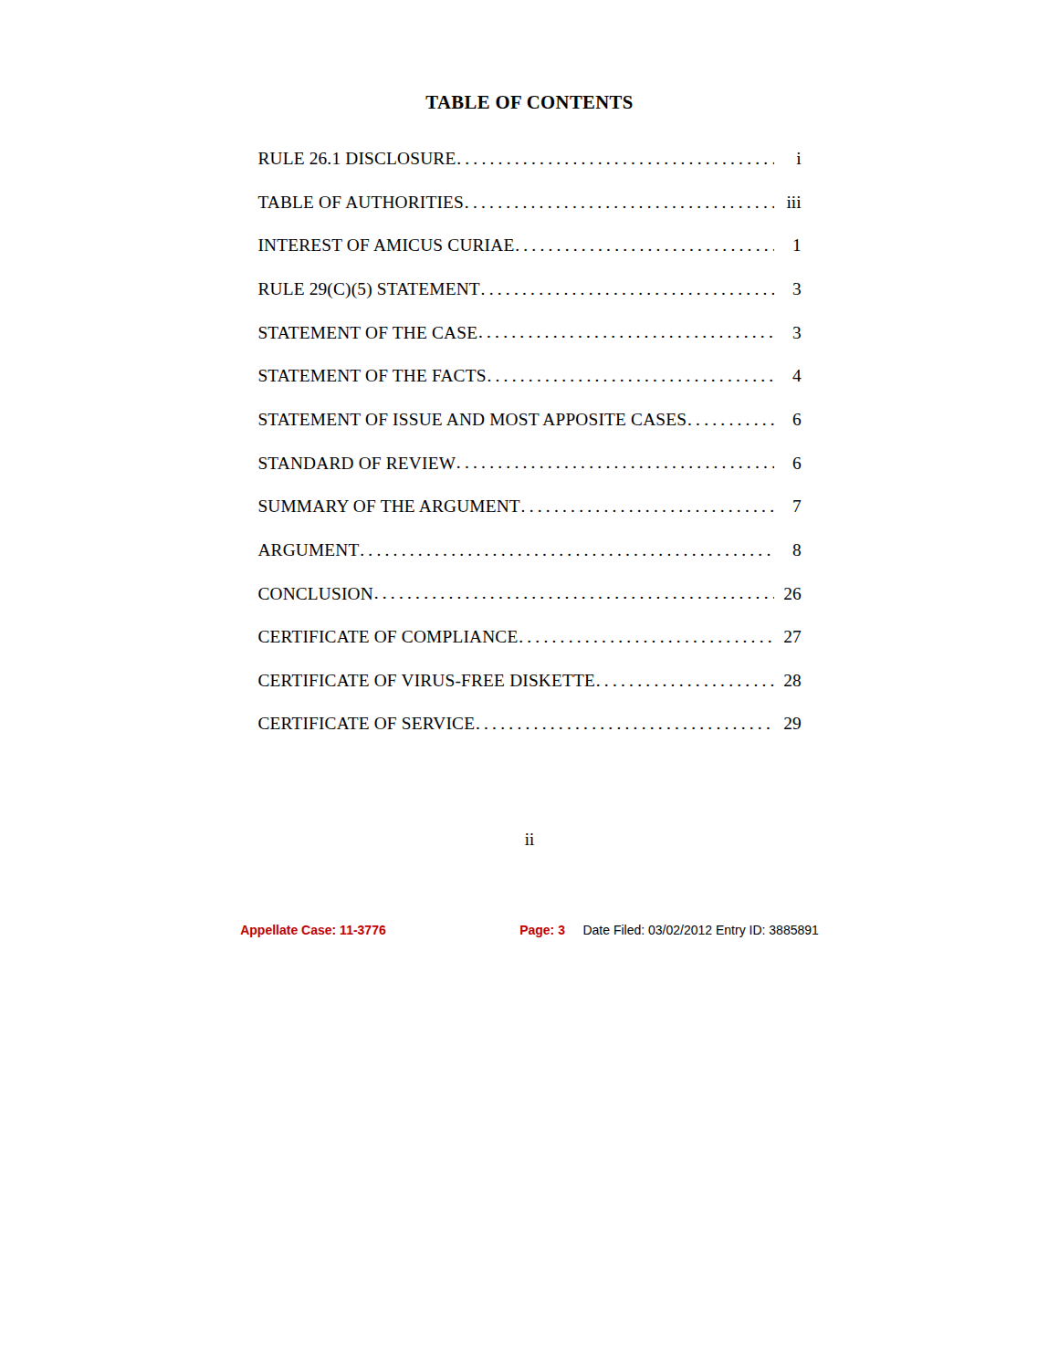TABLE OF CONTENTS
RULE 26.1 DISCLOSURE ................................................................... i
TABLE OF AUTHORITIES ................................................................... iii
INTEREST OF AMICUS CURIAE ................................................................... 1
RULE 29(C)(5) STATEMENT ................................................................... 3
STATEMENT OF THE CASE ................................................................... 3
STATEMENT OF THE FACTS ................................................................... 4
STATEMENT OF ISSUE AND MOST APPOSITE CASES ................................................................... 6
STANDARD OF REVIEW ................................................................... 6
SUMMARY OF THE ARGUMENT ................................................................... 7
ARGUMENT ................................................................... 8
CONCLUSION ................................................................... 26
CERTIFICATE OF COMPLIANCE ................................................................... 27
CERTIFICATE OF VIRUS-FREE DISKETTE ................................................................... 28
CERTIFICATE OF SERVICE ................................................................... 29
ii
Appellate Case: 11-3776 Page: 3 Date Filed: 03/02/2012 Entry ID: 3885891